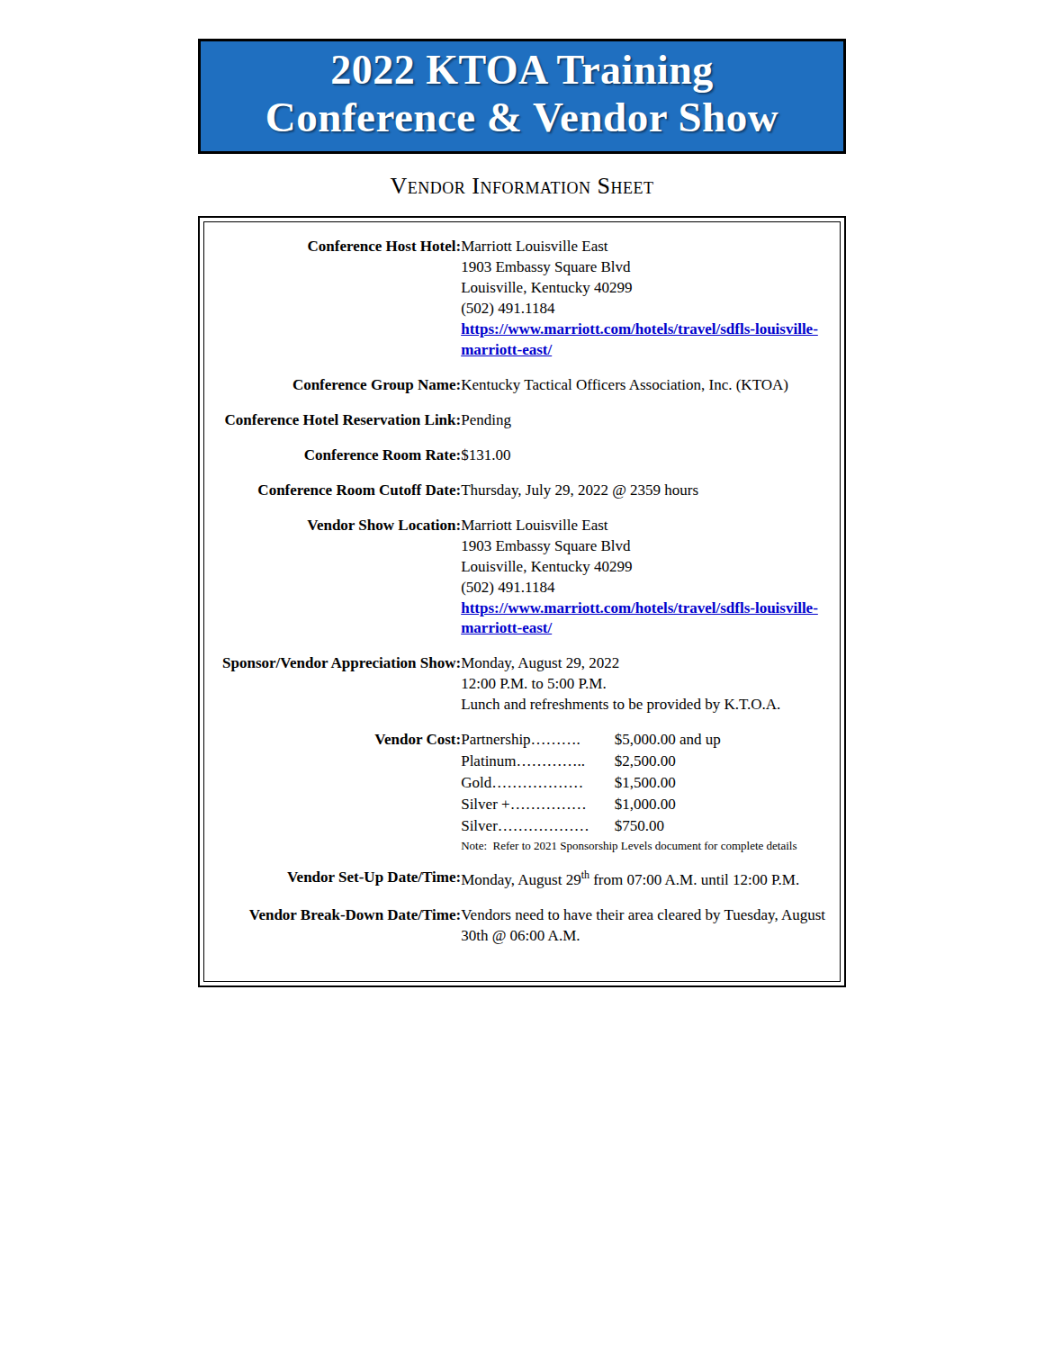2022 KTOA TrainingConference & Vendor Show
Vendor Information Sheet
| Conference Host Hotel: | Marriott Louisville East 1903 Embassy Square Blvd Louisville, Kentucky 40299 (502) 491.1184 https://www.marriott.com/hotels/travel/sdfls-louisville-marriott-east/ |
| Conference Group Name: | Kentucky Tactical Officers Association, Inc. (KTOA) |
| Conference Hotel Reservation Link: | Pending |
| Conference Room Rate: | $131.00 |
| Conference Room Cutoff Date: | Thursday, July 29, 2022 @ 2359 hours |
| Vendor Show Location: | Marriott Louisville East 1903 Embassy Square Blvd Louisville, Kentucky 40299 (502) 491.1184 https://www.marriott.com/hotels/travel/sdfls-louisville-marriott-east/ |
| Sponsor/Vendor Appreciation Show: | Monday, August 29, 2022 12:00 P.M. to 5:00 P.M. Lunch and refreshments to be provided by K.T.O.A. |
| Vendor Cost: | / Partnership………. / $5,000.00 and up / / Platinum………….. / $2,500.00 / / Gold……………… / $1,500.00 / / Silver +…………… / $1,000.00 / / Silver……………… / $750.00 / Note: Refer to 2021 Sponsorship Levels document for complete details |
| Vendor Set-Up Date/Time: | Monday, August 29 th from 07:00 A.M. until 12:00 P.M. |
| Vendor Break-Down Date/Time: | Vendors need to have their area cleared by Tuesday, August 30th @ 06:00 A.M. |